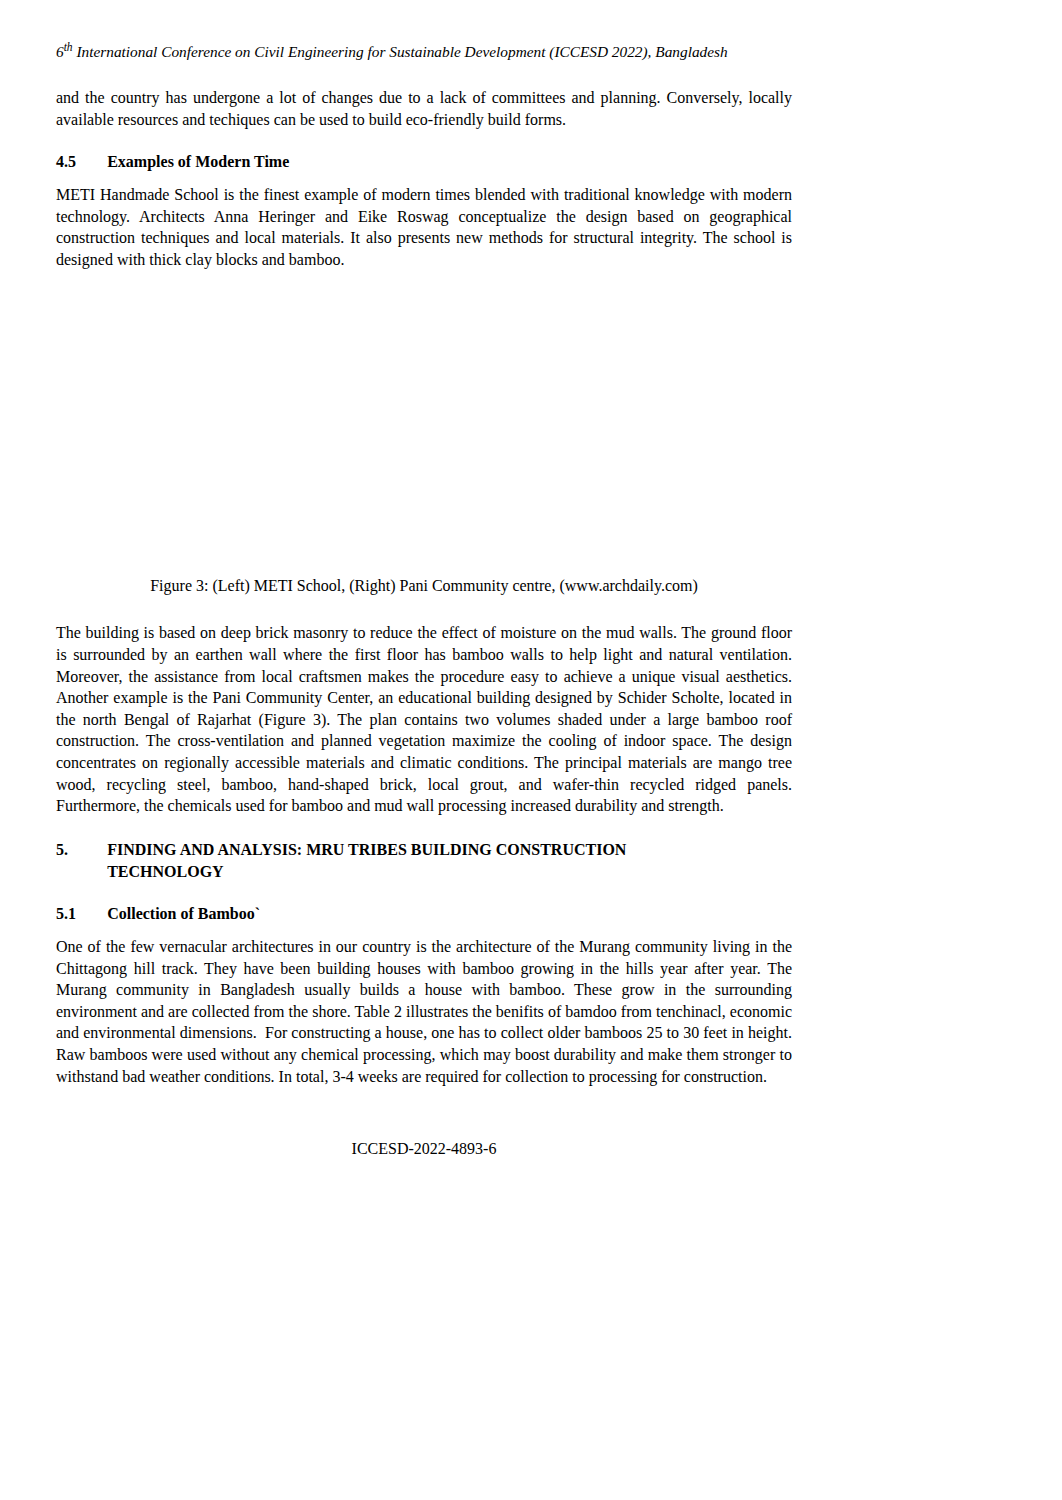6th International Conference on Civil Engineering for Sustainable Development (ICCESD 2022), Bangladesh
and the country has undergone a lot of changes due to a lack of committees and planning. Conversely, locally available resources and techiques can be used to build eco-friendly build forms.
4.5 Examples of Modern Time
METI Handmade School is the finest example of modern times blended with traditional knowledge with modern technology. Architects Anna Heringer and Eike Roswag conceptualize the design based on geographical construction techniques and local materials. It also presents new methods for structural integrity. The school is designed with thick clay blocks and bamboo.
Figure 3: (Left) METI School, (Right) Pani Community centre, (www.archdaily.com)
The building is based on deep brick masonry to reduce the effect of moisture on the mud walls. The ground floor is surrounded by an earthen wall where the first floor has bamboo walls to help light and natural ventilation. Moreover, the assistance from local craftsmen makes the procedure easy to achieve a unique visual aesthetics. Another example is the Pani Community Center, an educational building designed by Schider Scholte, located in the north Bengal of Rajarhat (Figure 3). The plan contains two volumes shaded under a large bamboo roof construction. The cross-ventilation and planned vegetation maximize the cooling of indoor space. The design concentrates on regionally accessible materials and climatic conditions. The principal materials are mango tree wood, recycling steel, bamboo, hand-shaped brick, local grout, and wafer-thin recycled ridged panels. Furthermore, the chemicals used for bamboo and mud wall processing increased durability and strength.
5. FINDING AND ANALYSIS: MRU TRIBES BUILDING CONSTRUCTION
TECHNOLOGY
5.1 Collection of Bamboo`
One of the few vernacular architectures in our country is the architecture of the Murang community living in the Chittagong hill track. They have been building houses with bamboo growing in the hills year after year. The Murang community in Bangladesh usually builds a house with bamboo. These grow in the surrounding environment and are collected from the shore. Table 2 illustrates the benifits of bamdoo from tenchinacl, economic and environmental dimensions. For constructing a house, one has to collect older bamboos 25 to 30 feet in height. Raw bamboos were used without any chemical processing, which may boost durability and make them stronger to withstand bad weather conditions. In total, 3-4 weeks are required for collection to processing for construction.
ICCESD-2022-4893-6